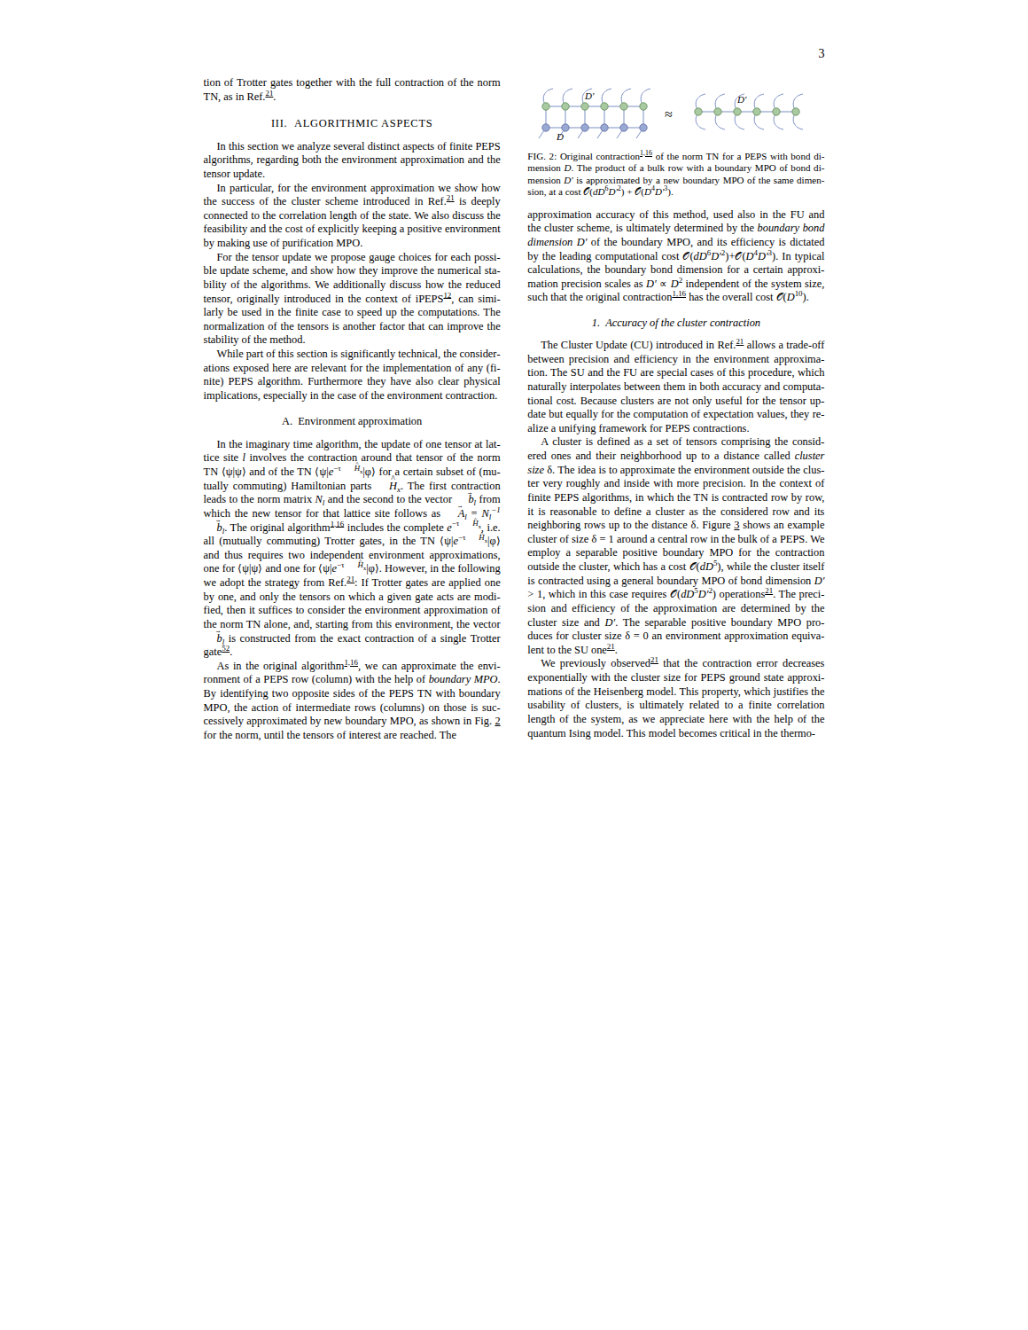3
tion of Trotter gates together with the full contraction of the norm TN, as in Ref.21.
III. Algorithmic aspects
In this section we analyze several distinct aspects of finite PEPS algorithms, regarding both the environment approximation and the tensor update.
In particular, for the environment approximation we show how the success of the cluster scheme introduced in Ref.21 is deeply connected to the correlation length of the state. We also discuss the feasibility and the cost of explicitly keeping a positive environment by making use of purification MPO.
For the tensor update we propose gauge choices for each possible update scheme, and show how they improve the numerical stability of the algorithms. We additionally discuss how the reduced tensor, originally introduced in the context of iPEPS12, can similarly be used in the finite case to speed up the computations. The normalization of the tensors is another factor that can improve the stability of the method.
While part of this section is significantly technical, the considerations exposed here are relevant for the implementation of any (finite) PEPS algorithm. Furthermore they have also clear physical implications, especially in the case of the environment contraction.
A. Environment approximation
In the imaginary time algorithm, the update of one tensor at lattice site l involves the contraction around that tensor of the norm TN ⟨ψ|ψ⟩ and of the TN ⟨ψ|e−τHx|φ⟩ for a certain subset of (mutually commuting) Hamiltonian parts Hx. The first contraction leads to the norm matrix Nl and the second to the vector bl from which the new tensor for that lattice site follows as Al = Nl−1 bl. The original algorithm1,16 includes the complete e−τHx, i.e. all (mutually commuting) Trotter gates, in the TN ⟨ψ|e−τHx|φ⟩ and thus requires two independent environment approximations, one for ⟨ψ|ψ⟩ and one for ⟨ψ|e−τHx|φ⟩. However, in the following we adopt the strategy from Ref.21: If Trotter gates are applied one by one, and only the tensors on which a given gate acts are modified, then it suffices to consider the environment approximation of the norm TN alone, and, starting from this environment, the vector bl is constructed from the exact contraction of a single Trotter gate52.
As in the original algorithm1,16, we can approximate the environment of a PEPS row (column) with the help of boundary MPO. By identifying two opposite sides of the PEPS TN with boundary MPO, the action of intermediate rows (columns) on those is successively approximated by new boundary MPO, as shown in Fig. 2 for the norm, until the tensors of interest are reached. The
D′ D ≈ D′
FIG. 2: Original contraction1,16 of the norm TN for a PEPS with bond dimension D. The product of a bulk row with a boundary MPO of bond dimension D′ is approximated by a new boundary MPO of the same dimension, at a cost 𝒪(dD6D′2) + 𝒪(D4D′3).
approximation accuracy of this method, used also in the FU and the cluster scheme, is ultimately determined by the boundary bond dimension D′ of the boundary MPO, and its efficiency is dictated by the leading computational cost 𝒪(dD6D′2)+𝒪(D4D′3). In typical calculations, the boundary bond dimension for a certain approximation precision scales as D′ ∝ D2 independent of the system size, such that the original contraction1,16 has the overall cost 𝒪(D10).
1. Accuracy of the cluster contraction
The Cluster Update (CU) introduced in Ref.21 allows a trade-off between precision and efficiency in the environment approximation. The SU and the FU are special cases of this procedure, which naturally interpolates between them in both accuracy and computational cost. Because clusters are not only useful for the tensor update but equally for the computation of expectation values, they realize a unifying framework for PEPS contractions.
A cluster is defined as a set of tensors comprising the considered ones and their neighborhood up to a distance called cluster size δ. The idea is to approximate the environment outside the cluster very roughly and inside with more precision. In the context of finite PEPS algorithms, in which the TN is contracted row by row, it is reasonable to define a cluster as the considered row and its neighboring rows up to the distance δ. Figure 3 shows an example cluster of size δ = 1 around a central row in the bulk of a PEPS. We employ a separable positive boundary MPO for the contraction outside the cluster, which has a cost 𝒪(dD5), while the cluster itself is contracted using a general boundary MPO of bond dimension D′ > 1, which in this case requires 𝒪(dD5D′2) operations21. The precision and efficiency of the approximation are determined by the cluster size and D′. The separable positive boundary MPO produces for cluster size δ = 0 an environment approximation equivalent to the SU one21.
We previously observed21 that the contraction error decreases exponentially with the cluster size for PEPS ground state approximations of the Heisenberg model. This property, which justifies the usability of clusters, is ultimately related to a finite correlation length of the system, as we appreciate here with the help of the quantum Ising model. This model becomes critical in the thermo-